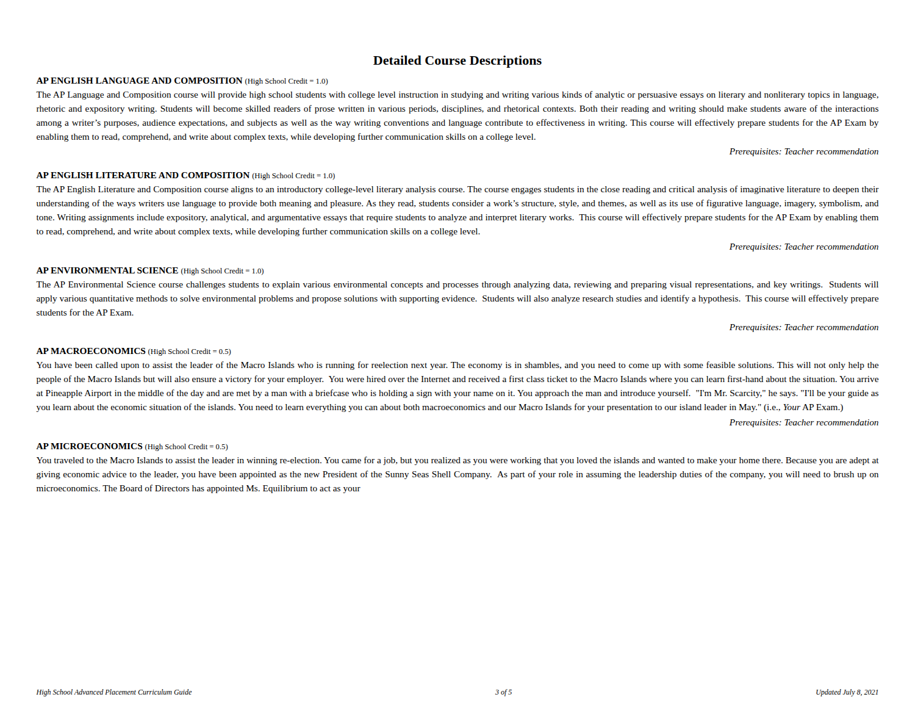Detailed Course Descriptions
AP ENGLISH LANGUAGE AND COMPOSITION (High School Credit = 1.0)
The AP Language and Composition course will provide high school students with college level instruction in studying and writing various kinds of analytic or persuasive essays on literary and nonliterary topics in language, rhetoric and expository writing. Students will become skilled readers of prose written in various periods, disciplines, and rhetorical contexts. Both their reading and writing should make students aware of the interactions among a writer’s purposes, audience expectations, and subjects as well as the way writing conventions and language contribute to effectiveness in writing. This course will effectively prepare students for the AP Exam by enabling them to read, comprehend, and write about complex texts, while developing further communication skills on a college level.
Prerequisites: Teacher recommendation
AP ENGLISH LITERATURE AND COMPOSITION (High School Credit = 1.0)
The AP English Literature and Composition course aligns to an introductory college-level literary analysis course. The course engages students in the close reading and critical analysis of imaginative literature to deepen their understanding of the ways writers use language to provide both meaning and pleasure. As they read, students consider a work’s structure, style, and themes, as well as its use of figurative language, imagery, symbolism, and tone. Writing assignments include expository, analytical, and argumentative essays that require students to analyze and interpret literary works. This course will effectively prepare students for the AP Exam by enabling them to read, comprehend, and write about complex texts, while developing further communication skills on a college level.
Prerequisites: Teacher recommendation
AP ENVIRONMENTAL SCIENCE (High School Credit = 1.0)
The AP Environmental Science course challenges students to explain various environmental concepts and processes through analyzing data, reviewing and preparing visual representations, and key writings. Students will apply various quantitative methods to solve environmental problems and propose solutions with supporting evidence. Students will also analyze research studies and identify a hypothesis. This course will effectively prepare students for the AP Exam.
Prerequisites: Teacher recommendation
AP MACROECONOMICS (High School Credit = 0.5)
You have been called upon to assist the leader of the Macro Islands who is running for reelection next year. The economy is in shambles, and you need to come up with some feasible solutions. This will not only help the people of the Macro Islands but will also ensure a victory for your employer. You were hired over the Internet and received a first class ticket to the Macro Islands where you can learn first-hand about the situation. You arrive at Pineapple Airport in the middle of the day and are met by a man with a briefcase who is holding a sign with your name on it. You approach the man and introduce yourself. "I'm Mr. Scarcity," he says. "I'll be your guide as you learn about the economic situation of the islands. You need to learn everything you can about both macroeconomics and our Macro Islands for your presentation to our island leader in May." (i.e., Your AP Exam.)
Prerequisites: Teacher recommendation
AP MICROECONOMICS (High School Credit = 0.5)
You traveled to the Macro Islands to assist the leader in winning re-election. You came for a job, but you realized as you were working that you loved the islands and wanted to make your home there. Because you are adept at giving economic advice to the leader, you have been appointed as the new President of the Sunny Seas Shell Company. As part of your role in assuming the leadership duties of the company, you will need to brush up on microeconomics. The Board of Directors has appointed Ms. Equilibrium to act as your
High School Advanced Placement Curriculum Guide 3 of 5 Updated July 8, 2021